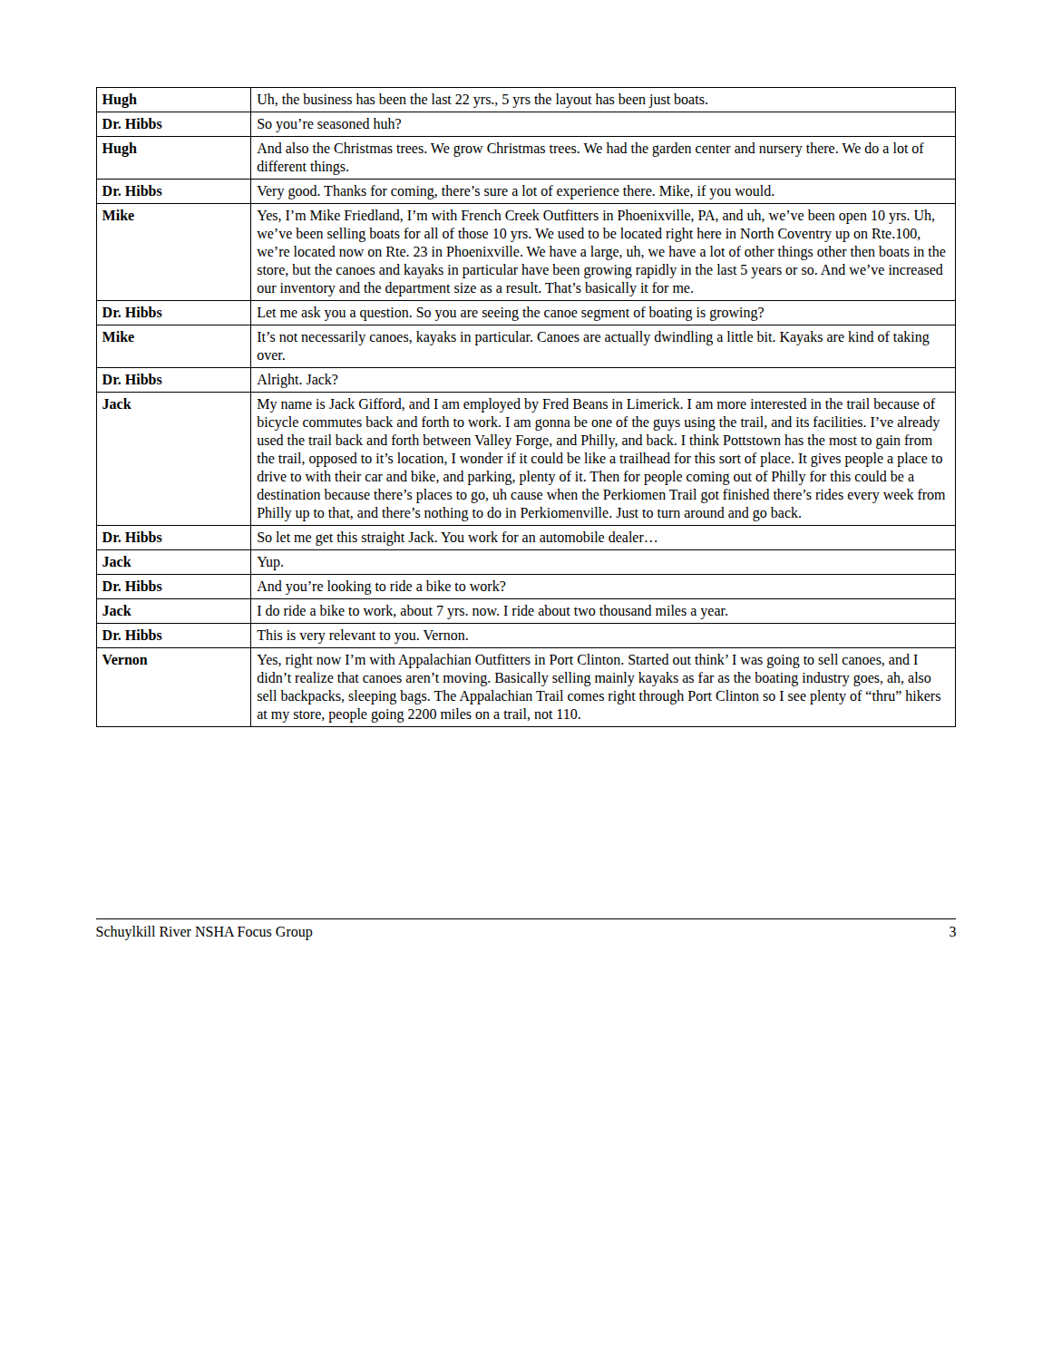| Hugh | Uh, the business has been the last 22 yrs., 5 yrs the layout has been just boats. |
| Dr. Hibbs | So you’re seasoned huh? |
| Hugh | And also the Christmas trees. We grow Christmas trees. We had the garden center and nursery there. We do a lot of different things. |
| Dr. Hibbs | Very good. Thanks for coming, there’s sure a lot of experience there. Mike, if you would. |
| Mike | Yes, I’m Mike Friedland, I’m with French Creek Outfitters in Phoenixville, PA, and uh, we’ve been open 10 yrs. Uh, we’ve been selling boats for all of those 10 yrs. We used to be located right here in North Coventry up on Rte.100, we’re located now on Rte. 23 in Phoenixville. We have a large, uh, we have a lot of other things other then boats in the store, but the canoes and kayaks in particular have been growing rapidly in the last 5 years or so. And we’ve increased our inventory and the department size as a result. That’s basically it for me. |
| Dr. Hibbs | Let me ask you a question. So you are seeing the canoe segment of boating is growing? |
| Mike | It’s not necessarily canoes, kayaks in particular. Canoes are actually dwindling a little bit. Kayaks are kind of taking over. |
| Dr. Hibbs | Alright. Jack? |
| Jack | My name is Jack Gifford, and I am employed by Fred Beans in Limerick. I am more interested in the trail because of bicycle commutes back and forth to work. I am gonna be one of the guys using the trail, and its facilities. I’ve already used the trail back and forth between Valley Forge, and Philly, and back. I think Pottstown has the most to gain from the trail, opposed to it’s location, I wonder if it could be like a trailhead for this sort of place. It gives people a place to drive to with their car and bike, and parking, plenty of it. Then for people coming out of Philly for this could be a destination because there’s places to go, uh cause when the Perkiomen Trail got finished there’s rides every week from Philly up to that, and there’s nothing to do in Perkiomenville. Just to turn around and go back. |
| Dr. Hibbs | So let me get this straight Jack. You work for an automobile dealer… |
| Jack | Yup. |
| Dr. Hibbs | And you’re looking to ride a bike to work? |
| Jack | I do ride a bike to work, about 7 yrs. now. I ride about two thousand miles a year. |
| Dr. Hibbs | This is very relevant to you. Vernon. |
| Vernon | Yes, right now I’m with Appalachian Outfitters in Port Clinton. Started out think’ I was going to sell canoes, and I didn’t realize that canoes aren’t moving. Basically selling mainly kayaks as far as the boating industry goes, ah, also sell backpacks, sleeping bags. The Appalachian Trail comes right through Port Clinton so I see plenty of “thru” hikers at my store, people going 2200 miles on a trail, not 110. |
Schuylkill River NSHA Focus Group 3